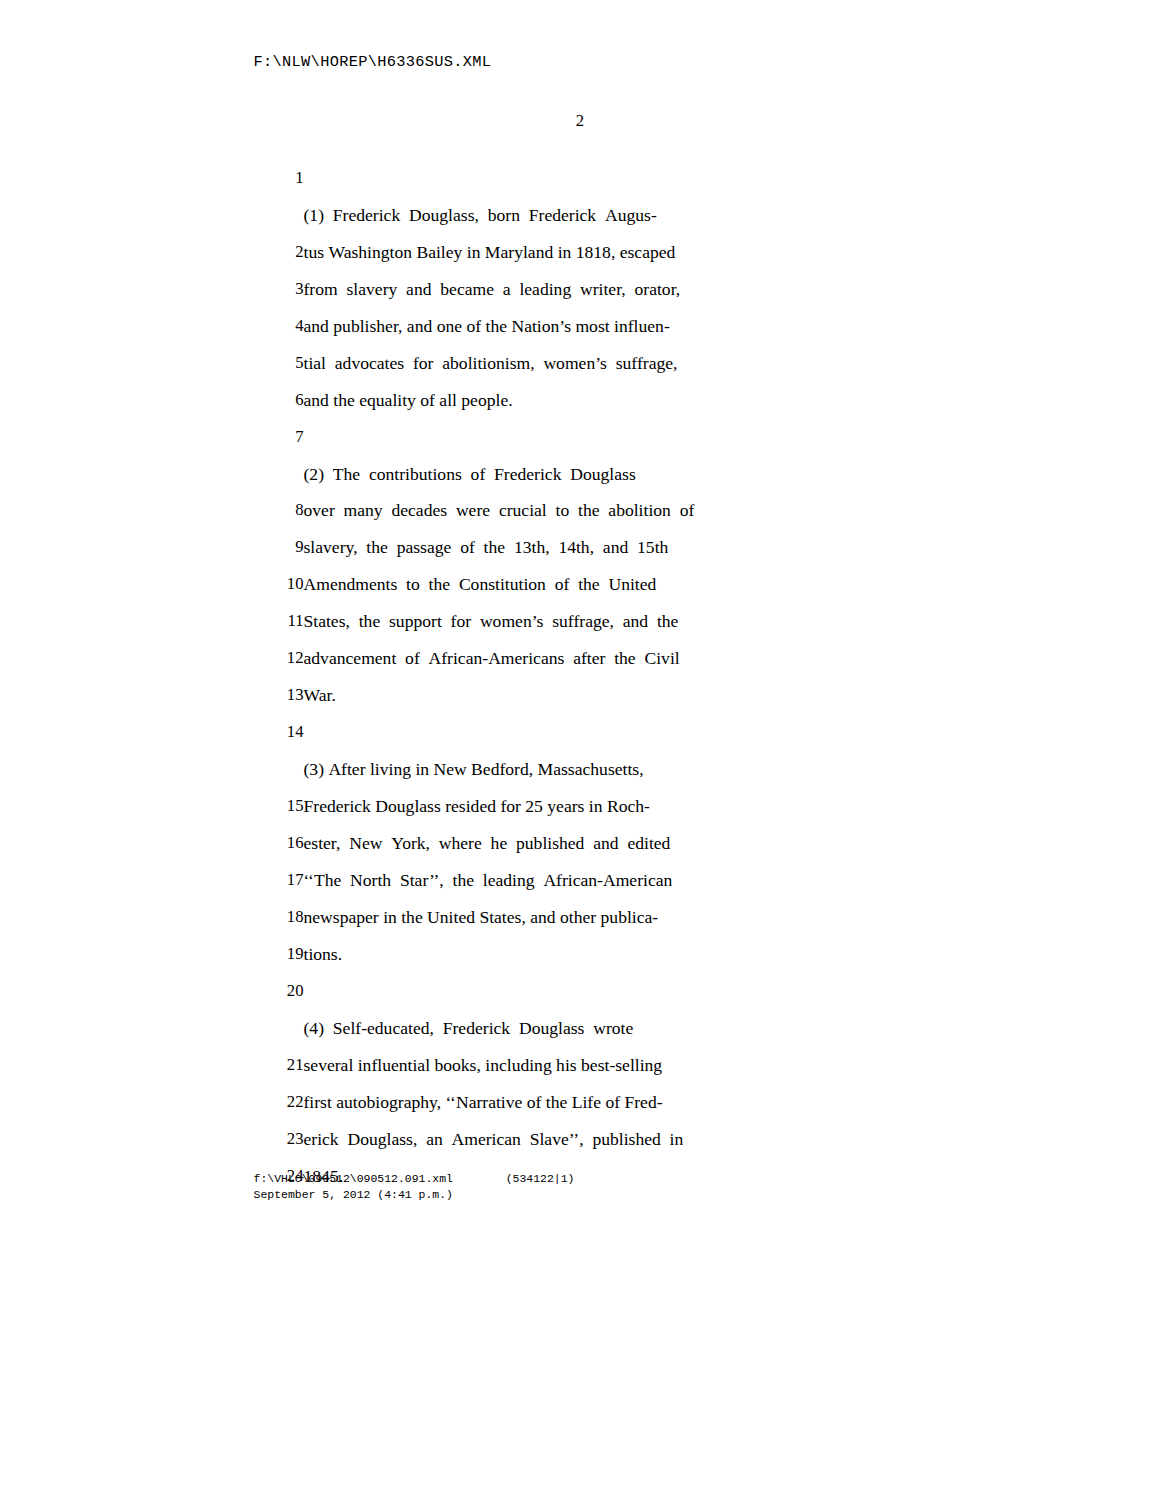F:\NLW\HOREP\H6336SUS.XML
2
| 1 | (1) Frederick Douglass, born Frederick Augus- |
| 2 | tus Washington Bailey in Maryland in 1818, escaped |
| 3 | from slavery and became a leading writer, orator, |
| 4 | and publisher, and one of the Nation’s most influen- |
| 5 | tial advocates for abolitionism, women’s suffrage, |
| 6 | and the equality of all people. |
| 7 | (2) The contributions of Frederick Douglass |
| 8 | over many decades were crucial to the abolition of |
| 9 | slavery, the passage of the 13th, 14th, and 15th |
| 10 | Amendments to the Constitution of the United |
| 11 | States, the support for women’s suffrage, and the |
| 12 | advancement of African-Americans after the Civil |
| 13 | War. |
| 14 | (3) After living in New Bedford, Massachusetts, |
| 15 | Frederick Douglass resided for 25 years in Roch- |
| 16 | ester, New York, where he published and edited |
| 17 | ‘‘The North Star’’, the leading African-American |
| 18 | newspaper in the United States, and other publica- |
| 19 | tions. |
| 20 | (4) Self-educated, Frederick Douglass wrote |
| 21 | several influential books, including his best-selling |
| 22 | first autobiography, ‘‘Narrative of the Life of Fred- |
| 23 | erick Douglass, an American Slave’’, published in |
| 24 | 1845. |
f:\VHLC\090512\090512.091.xml (534122|1)
September 5, 2012 (4:41 p.m.)